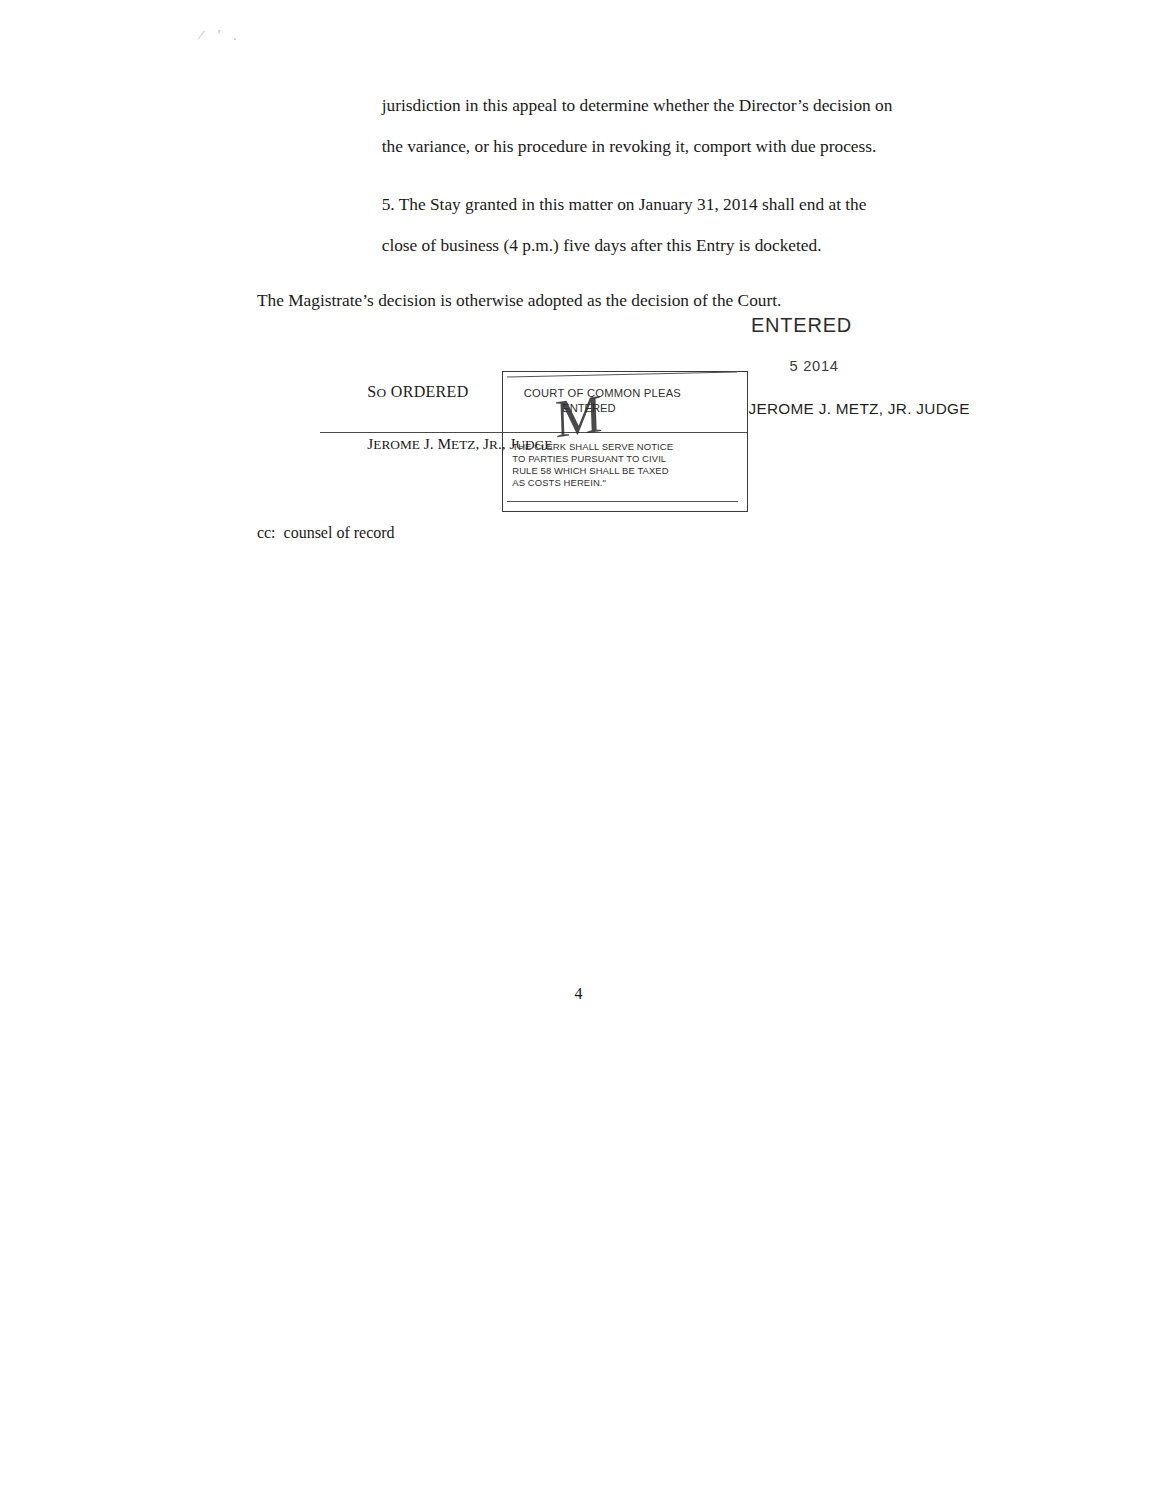/ ' .
jurisdiction in this appeal to determine whether the Director’s decision on the variance, or his procedure in revoking it, comport with due process.
5. The Stay granted in this matter on January 31, 2014 shall end at the close of business (4 p.m.) five days after this Entry is docketed.
The Magistrate’s decision is otherwise adopted as the decision of the Court. ENTERED
SO ORDERED
5 2014
COURT OF COMMON PLEAS
ENTERED
THE CLERK SHALL SERVE NOTICE
TO PARTIES PURSUANT TO CIVIL
RULE 58 WHICH SHALL BE TAXED
AS COSTS HEREIN."
M
JEROME J. METZ, JR. JUDGE
JEROME J. METZ, JR., JUDGE
cc: counsel of record
4